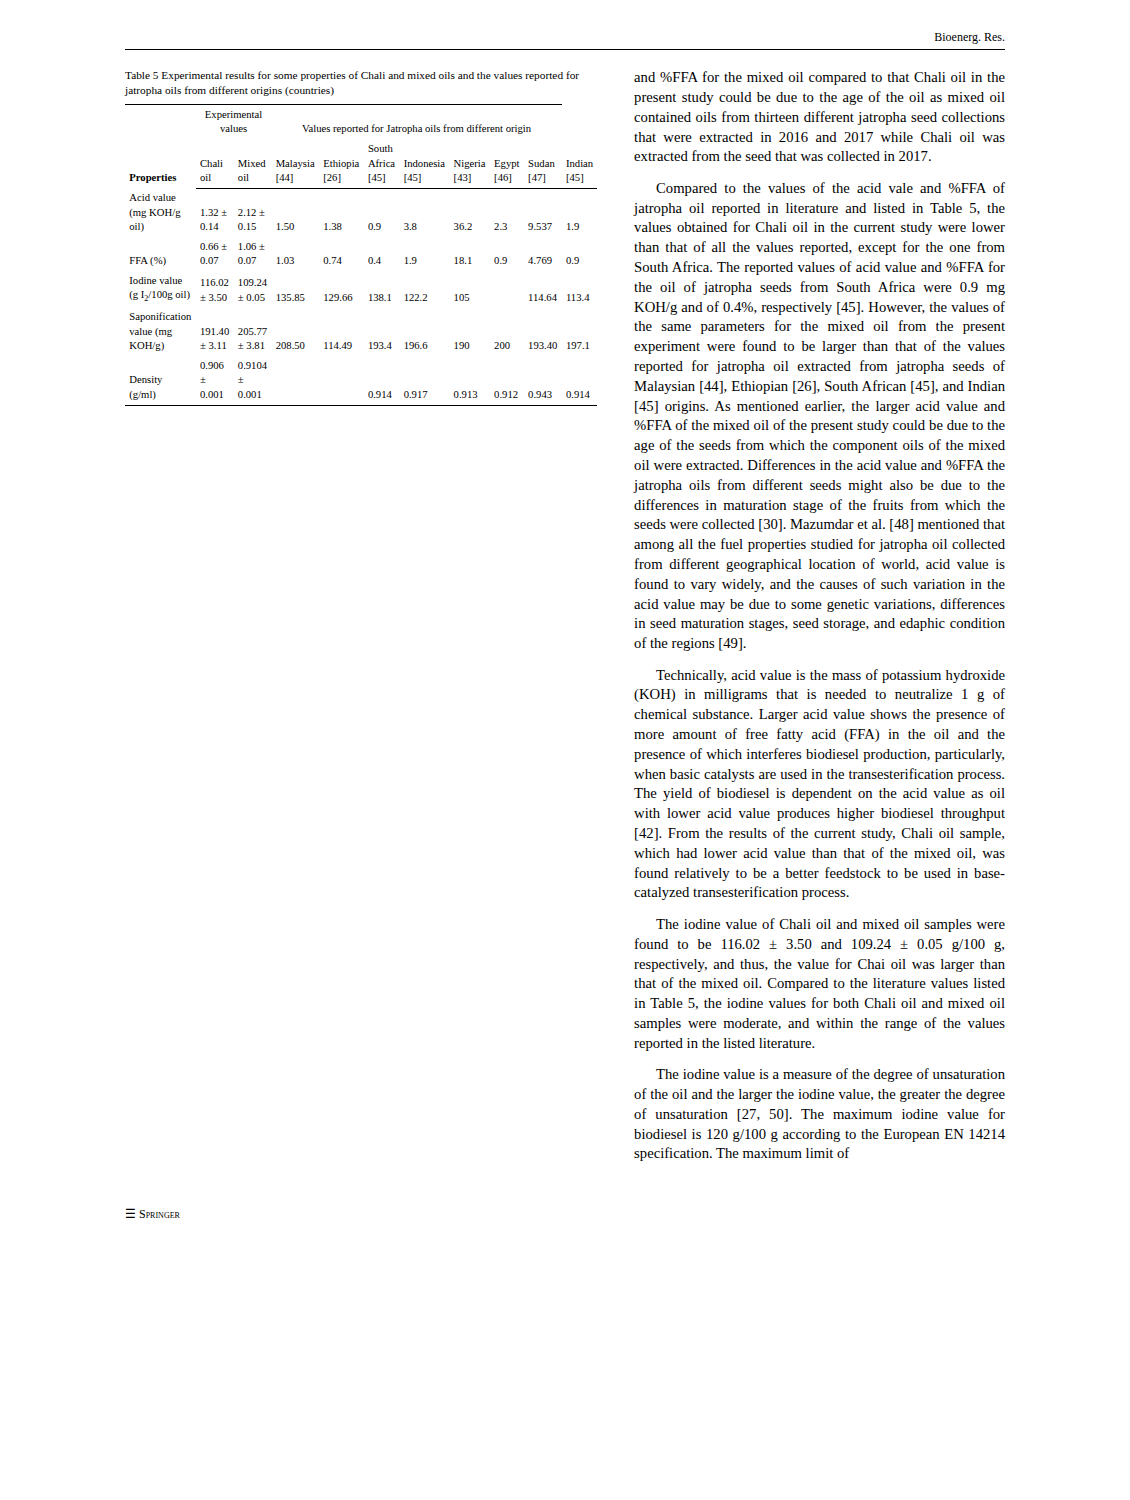Bioenerg. Res.
Table 5 Experimental results for some properties of Chali and mixed oils and the values reported for jatropha oils from different origins (countries)
| Properties | Experimental values | Values reported for Jatropha oils from different origin |
| --- | --- | --- |
| Chali oil | Mixed oil | Malaysia [44] | Ethiopia [26] | South Africa [45] | Indonesia [45] | Nigeria [43] | Egypt [46] | Sudan [47] | Indian [45] |
| Acid value (mg KOH/g oil) | 1.32 ± 0.14 | 2.12 ± 0.15 | 1.50 | 1.38 | 0.9 | 3.8 | 36.2 | 2.3 | 9.537 | 1.9 |
| FFA (%) | 0.66 ± 0.07 | 1.06 ± 0.07 | 1.03 | 0.74 | 0.4 | 1.9 | 18.1 | 0.9 | 4.769 | 0.9 |
| Iodine value (g I 2 /100g oil) | 116.02 ± 3.50 | 109.24 ± 0.05 | 135.85 | 129.66 | 138.1 | 122.2 | 105 | | 114.64 | 113.4 |
| Saponification value (mg KOH/g) | 191.40 ± 3.11 | 205.77 ± 3.81 | 208.50 | 114.49 | 193.4 | 196.6 | 190 | 200 | 193.40 | 197.1 |
| Density (g/ml) | 0.906 ± 0.001 | 0.9104 ± 0.001 | | | 0.914 | 0.917 | 0.913 | 0.912 | 0.943 | 0.914 |
and %FFA for the mixed oil compared to that Chali oil in the present study could be due to the age of the oil as mixed oil contained oils from thirteen different jatropha seed collections that were extracted in 2016 and 2017 while Chali oil was extracted from the seed that was collected in 2017.
Compared to the values of the acid vale and %FFA of jatropha oil reported in literature and listed in Table 5, the values obtained for Chali oil in the current study were lower than that of all the values reported, except for the one from South Africa. The reported values of acid value and %FFA for the oil of jatropha seeds from South Africa were 0.9 mg KOH/g and of 0.4%, respectively [45]. However, the values of the same parameters for the mixed oil from the present experiment were found to be larger than that of the values reported for jatropha oil extracted from jatropha seeds of Malaysian [44], Ethiopian [26], South African [45], and Indian [45] origins. As mentioned earlier, the larger acid value and %FFA of the mixed oil of the present study could be due to the age of the seeds from which the component oils of the mixed oil were extracted. Differences in the acid value and %FFA the jatropha oils from different seeds might also be due to the differences in maturation stage of the fruits from which the seeds were collected [30]. Mazumdar et al. [48] mentioned that among all the fuel properties studied for jatropha oil collected from different geographical location of world, acid value is found to vary widely, and the causes of such variation in the acid value may be due to some genetic variations, differences in seed maturation stages, seed storage, and edaphic condition of the regions [49].
Technically, acid value is the mass of potassium hydroxide (KOH) in milligrams that is needed to neutralize 1 g of chemical substance. Larger acid value shows the presence of more amount of free fatty acid (FFA) in the oil and the presence of which interferes biodiesel production, particularly, when basic catalysts are used in the transesterification process. The yield of biodiesel is dependent on the acid value as oil with lower acid value produces higher biodiesel throughput [42]. From the results of the current study, Chali oil sample, which had lower acid value than that of the mixed oil, was found relatively to be a better feedstock to be used in base-catalyzed transesterification process.
The iodine value of Chali oil and mixed oil samples were found to be 116.02 ± 3.50 and 109.24 ± 0.05 g/100 g, respectively, and thus, the value for Chai oil was larger than that of the mixed oil. Compared to the literature values listed in Table 5, the iodine values for both Chali oil and mixed oil samples were moderate, and within the range of the values reported in the listed literature.
The iodine value is a measure of the degree of unsaturation of the oil and the larger the iodine value, the greater the degree of unsaturation [27, 50]. The maximum iodine value for biodiesel is 120 g/100 g according to the European EN 14214 specification. The maximum limit of
☰ Springer